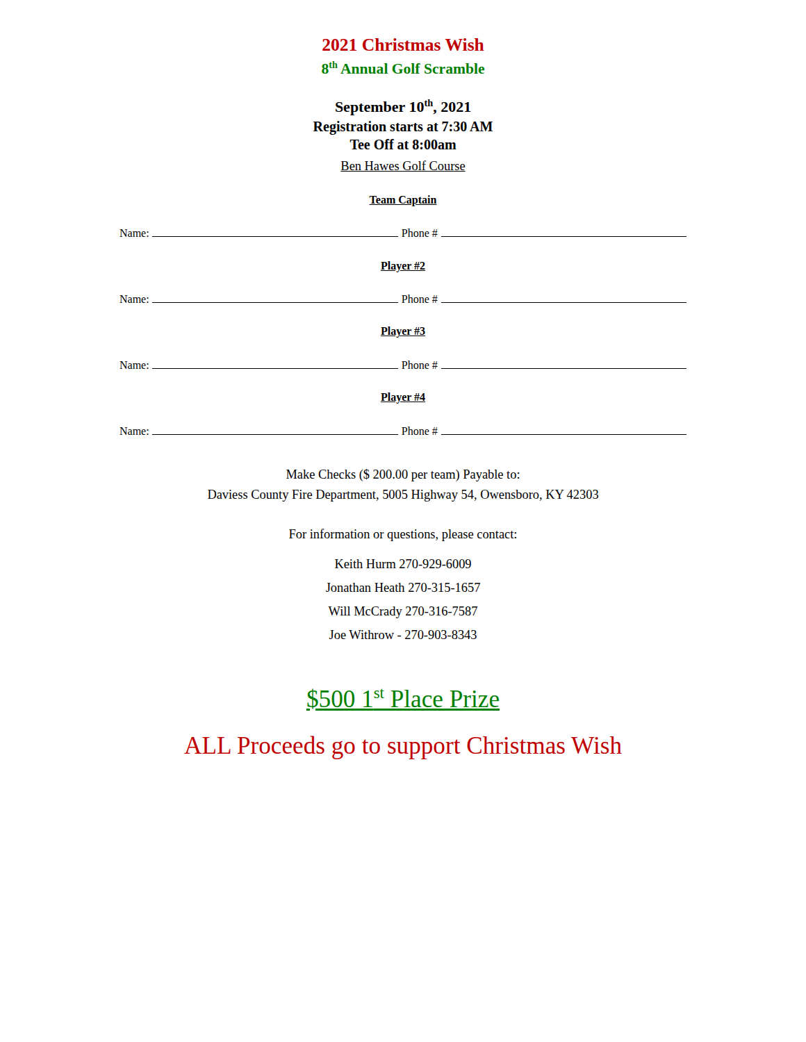2021 Christmas Wish
8th Annual Golf Scramble
September 10th, 2021
Registration starts at 7:30 AM
Tee Off at 8:00am
Ben Hawes Golf Course
Team Captain
Name: Phone #
Player #2
Name: Phone #
Player #3
Name: Phone #
Player #4
Name: Phone #
Make Checks ($ 200.00 per team) Payable to:
Daviess County Fire Department, 5005 Highway 54, Owensboro, KY 42303
For information or questions, please contact:
Keith Hurm 270-929-6009
Jonathan Heath 270-315-1657
Will McCrady 270-316-7587
Joe Withrow - 270-903-8343
$500 1st Place Prize
ALL Proceeds go to support Christmas Wish